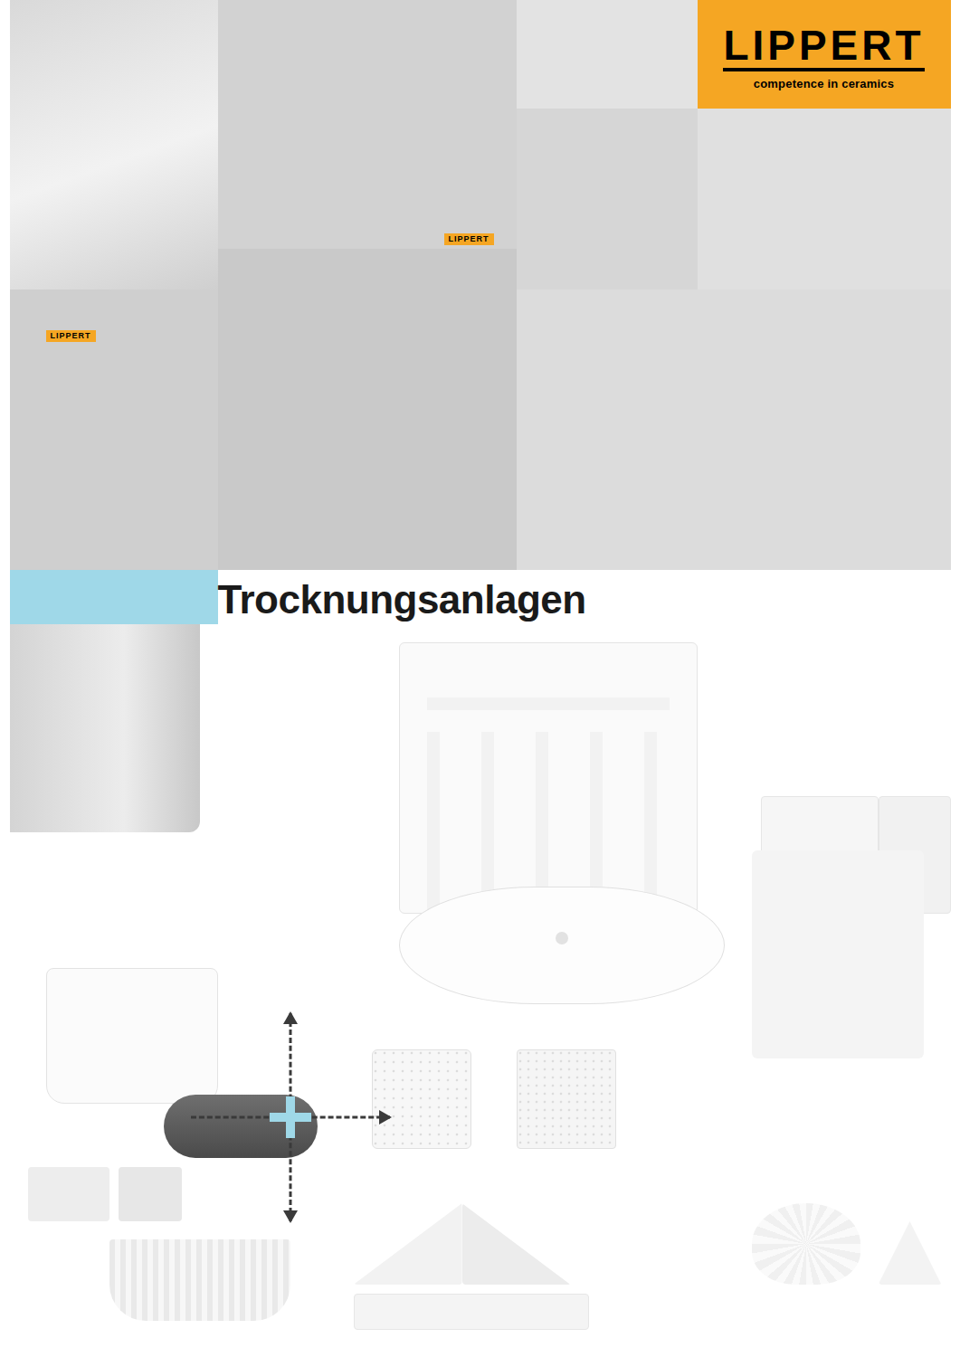LIPPERT LIPPERT
LIPPERT
competence in ceramics
Trocknungsanlagen
Mehr als 1000 Trocknungsanlagen
in über 40 Ländern.
Drying installations
More than 1000 drying installations
in over 40 countries.